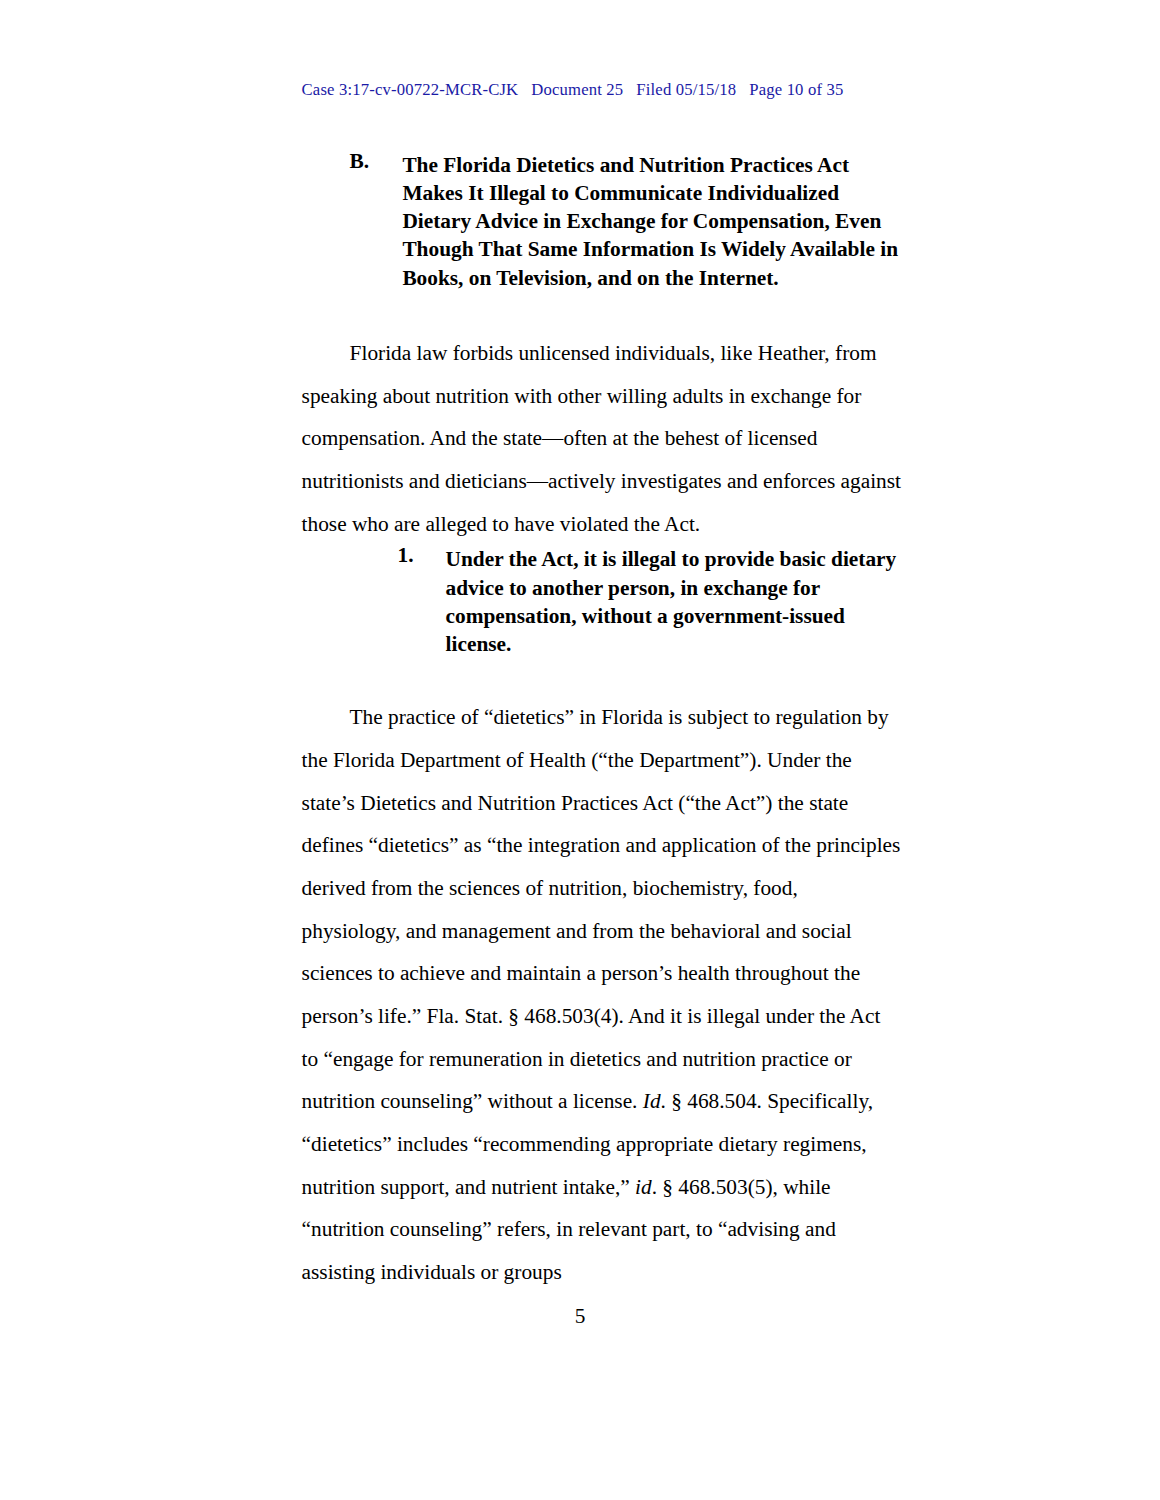Case 3:17-cv-00722-MCR-CJK Document 25 Filed 05/15/18 Page 10 of 35
B.
The Florida Dietetics and Nutrition Practices Act Makes It Illegal to Communicate Individualized Dietary Advice in Exchange for Compensation, Even Though That Same Information Is Widely Available in Books, on Television, and on the Internet.
Florida law forbids unlicensed individuals, like Heather, from speaking about nutrition with other willing adults in exchange for compensation. And the state—often at the behest of licensed nutritionists and dieticians—actively investigates and enforces against those who are alleged to have violated the Act.
1.
Under the Act, it is illegal to provide basic dietary advice to another person, in exchange for compensation, without a government-issued license.
The practice of “dietetics” in Florida is subject to regulation by the Florida Department of Health (“the Department”). Under the state’s Dietetics and Nutrition Practices Act (“the Act”) the state defines “dietetics” as “the integration and application of the principles derived from the sciences of nutrition, biochemistry, food, physiology, and management and from the behavioral and social sciences to achieve and maintain a person’s health throughout the person’s life.” Fla. Stat. § 468.503(4). And it is illegal under the Act to “engage for remuneration in dietetics and nutrition practice or nutrition counseling” without a license. Id. § 468.504. Specifically, “dietetics” includes “recommending appropriate dietary regimens, nutrition support, and nutrient intake,” id. § 468.503(5), while “nutrition counseling” refers, in relevant part, to “advising and assisting individuals or groups
5